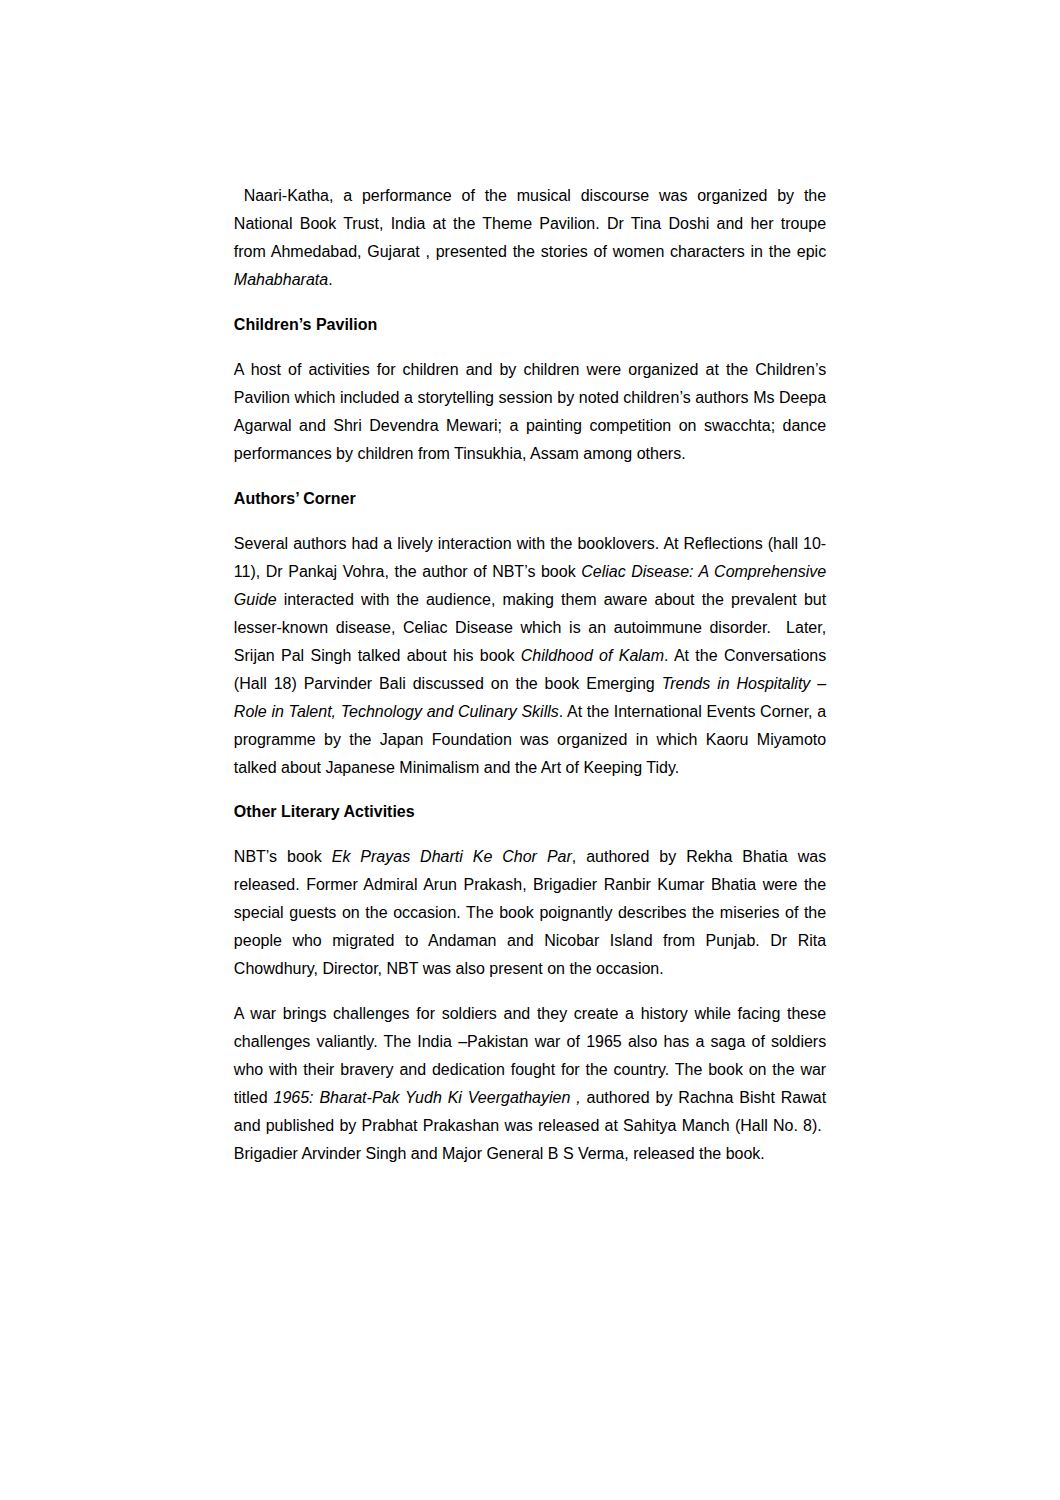Naari-Katha, a performance of the musical discourse was organized by the National Book Trust, India at the Theme Pavilion. Dr Tina Doshi and her troupe from Ahmedabad, Gujarat , presented the stories of women characters in the epic Mahabharata.
Children’s Pavilion
A host of activities for children and by children were organized at the Children’s Pavilion which included a storytelling session by noted children’s authors Ms Deepa Agarwal and Shri Devendra Mewari; a painting competition on swacchta; dance performances by children from Tinsukhia, Assam among others.
Authors’ Corner
Several authors had a lively interaction with the booklovers. At Reflections (hall 10-11), Dr Pankaj Vohra, the author of NBT’s book Celiac Disease: A Comprehensive Guide interacted with the audience, making them aware about the prevalent but lesser-known disease, Celiac Disease which is an autoimmune disorder. Later, Srijan Pal Singh talked about his book Childhood of Kalam. At the Conversations (Hall 18) Parvinder Bali discussed on the book Emerging Trends in Hospitality –Role in Talent, Technology and Culinary Skills. At the International Events Corner, a programme by the Japan Foundation was organized in which Kaoru Miyamoto talked about Japanese Minimalism and the Art of Keeping Tidy.
Other Literary Activities
NBT’s book Ek Prayas Dharti Ke Chor Par, authored by Rekha Bhatia was released. Former Admiral Arun Prakash, Brigadier Ranbir Kumar Bhatia were the special guests on the occasion. The book poignantly describes the miseries of the people who migrated to Andaman and Nicobar Island from Punjab. Dr Rita Chowdhury, Director, NBT was also present on the occasion.
A war brings challenges for soldiers and they create a history while facing these challenges valiantly. The India –Pakistan war of 1965 also has a saga of soldiers who with their bravery and dedication fought for the country. The book on the war titled 1965: Bharat-Pak Yudh Ki Veergathayien , authored by Rachna Bisht Rawat and published by Prabhat Prakashan was released at Sahitya Manch (Hall No. 8). Brigadier Arvinder Singh and Major General B S Verma, released the book.